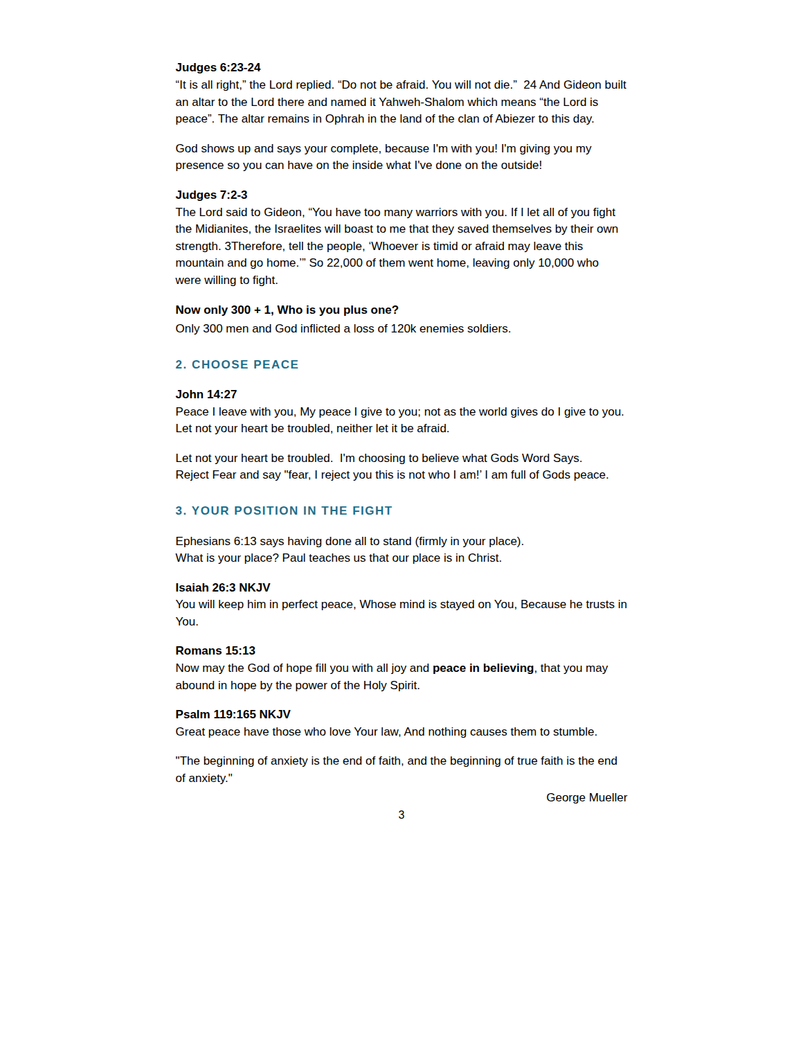Judges 6:23-24
“It is all right,” the Lord replied. “Do not be afraid. You will not die.” 24 And Gideon built an altar to the Lord there and named it Yahweh-Shalom which means “the Lord is peace”. The altar remains in Ophrah in the land of the clan of Abiezer to this day.
God shows up and says your complete, because I'm with you! I'm giving you my presence so you can have on the inside what I've done on the outside!
Judges 7:2-3
The Lord said to Gideon, “You have too many warriors with you. If I let all of you fight the Midianites, the Israelites will boast to me that they saved themselves by their own strength. 3Therefore, tell the people, ‘Whoever is timid or afraid may leave this mountain and go home.’” So 22,000 of them went home, leaving only 10,000 who were willing to fight.
Now only 300 + 1, Who is you plus one?
Only 300 men and God inflicted a loss of 120k enemies soldiers.
2. Choose Peace
John 14:27
Peace I leave with you, My peace I give to you; not as the world gives do I give to you. Let not your heart be troubled, neither let it be afraid.
Let not your heart be troubled. I'm choosing to believe what Gods Word Says.
Reject Fear and say "fear, I reject you this is not who I am!’ I am full of Gods peace.
3. Your Position in the Fight
Ephesians 6:13 says having done all to stand (firmly in your place).
What is your place? Paul teaches us that our place is in Christ.
Isaiah 26:3 NKJV
You will keep him in perfect peace, Whose mind is stayed on You, Because he trusts in You.
Romans 15:13
Now may the God of hope fill you with all joy and peace in believing, that you may abound in hope by the power of the Holy Spirit.
Psalm 119:165 NKJV
Great peace have those who love Your law, And nothing causes them to stumble.
"The beginning of anxiety is the end of faith, and the beginning of true faith is the end of anxiety."
George Mueller
3